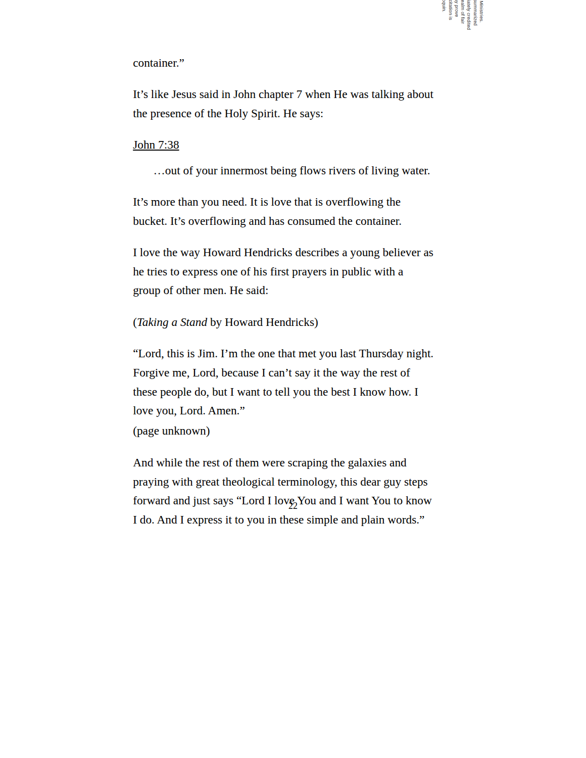Copyright © 2020 by Bible Teaching Resources by Don Anderson Ministries. The author's teacher notes incorporate quoted, paraphrased and summarized material from a variety of sources, all of which have been appropriately credited to the best of our ability. Quotations particularly reside within the realm of fair use. It is the nature of teacher notes to contain references that may prove difficult to accurately attribute. Any use of material without proper citation is unintentional. Teacher notes have been compiled by Ronnie Marroquin.
container.”
It’s like Jesus said in John chapter 7 when He was talking about the presence of the Holy Spirit. He says:
John 7:38
…out of your innermost being flows rivers of living water.
It’s more than you need. It is love that is overflowing the bucket. It’s overflowing and has consumed the container.
I love the way Howard Hendricks describes a young believer as he tries to express one of his first prayers in public with a group of other men. He said:
(Taking a Stand by Howard Hendricks)
“Lord, this is Jim. I’m the one that met you last Thursday night. Forgive me, Lord, because I can’t say it the way the rest of these people do, but I want to tell you the best I know how. I love you, Lord. Amen.”
(page unknown)
And while the rest of them were scraping the galaxies and praying with great theological terminology, this dear guy steps forward and just says “Lord I love You and I want You to know I do. And I express it to you in these simple and plain words.”
22